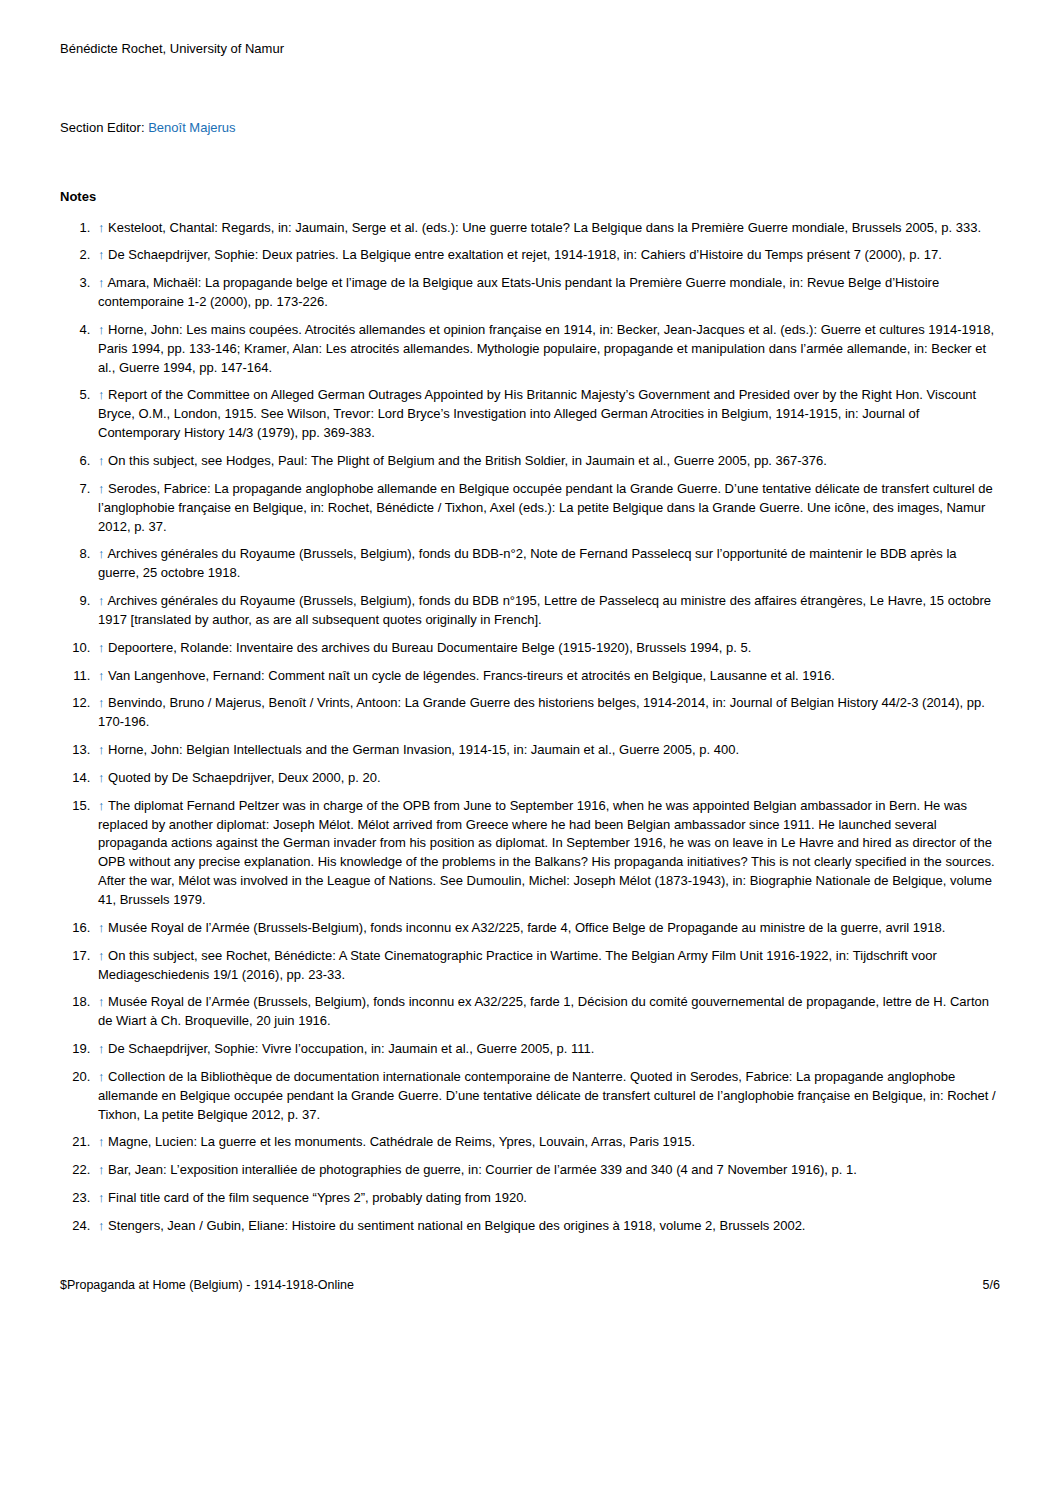Bénédicte Rochet, University of Namur
Section Editor: Benoît Majerus
Notes
↑ Kesteloot, Chantal: Regards, in: Jaumain, Serge et al. (eds.): Une guerre totale? La Belgique dans la Première Guerre mondiale, Brussels 2005, p. 333.
↑ De Schaepdrijver, Sophie: Deux patries. La Belgique entre exaltation et rejet, 1914-1918, in: Cahiers d’Histoire du Temps présent 7 (2000), p. 17.
↑ Amara, Michaël: La propagande belge et l’image de la Belgique aux Etats-Unis pendant la Première Guerre mondiale, in: Revue Belge d’Histoire contemporaine 1-2 (2000), pp. 173-226.
↑ Horne, John: Les mains coupées. Atrocités allemandes et opinion française en 1914, in: Becker, Jean-Jacques et al. (eds.): Guerre et cultures 1914-1918, Paris 1994, pp. 133-146; Kramer, Alan: Les atrocités allemandes. Mythologie populaire, propagande et manipulation dans l’armée allemande, in: Becker et al., Guerre 1994, pp. 147-164.
↑ Report of the Committee on Alleged German Outrages Appointed by His Britannic Majesty’s Government and Presided over by the Right Hon. Viscount Bryce, O.M., London, 1915. See Wilson, Trevor: Lord Bryce’s Investigation into Alleged German Atrocities in Belgium, 1914-1915, in: Journal of Contemporary History 14/3 (1979), pp. 369-383.
↑ On this subject, see Hodges, Paul: The Plight of Belgium and the British Soldier, in Jaumain et al., Guerre 2005, pp. 367-376.
↑ Serodes, Fabrice: La propagande anglophobe allemande en Belgique occupée pendant la Grande Guerre. D’une tentative délicate de transfert culturel de l’anglophobie française en Belgique, in: Rochet, Bénédicte / Tixhon, Axel (eds.): La petite Belgique dans la Grande Guerre. Une icône, des images, Namur 2012, p. 37.
↑ Archives générales du Royaume (Brussels, Belgium), fonds du BDB-n°2, Note de Fernand Passelecq sur l’opportunité de maintenir le BDB après la guerre, 25 octobre 1918.
↑ Archives générales du Royaume (Brussels, Belgium), fonds du BDB n°195, Lettre de Passelecq au ministre des affaires étrangères, Le Havre, 15 octobre 1917 [translated by author, as are all subsequent quotes originally in French].
↑ Depoortere, Rolande: Inventaire des archives du Bureau Documentaire Belge (1915-1920), Brussels 1994, p. 5.
↑ Van Langenhove, Fernand: Comment naît un cycle de légendes. Francs-tireurs et atrocités en Belgique, Lausanne et al. 1916.
↑ Benvindo, Bruno / Majerus, Benoît / Vrints, Antoon: La Grande Guerre des historiens belges, 1914-2014, in: Journal of Belgian History 44/2-3 (2014), pp. 170-196.
↑ Horne, John: Belgian Intellectuals and the German Invasion, 1914-15, in: Jaumain et al., Guerre 2005, p. 400.
↑ Quoted by De Schaepdrijver, Deux 2000, p. 20.
↑ The diplomat Fernand Peltzer was in charge of the OPB from June to September 1916, when he was appointed Belgian ambassador in Bern. He was replaced by another diplomat: Joseph Mélot. Mélot arrived from Greece where he had been Belgian ambassador since 1911. He launched several propaganda actions against the German invader from his position as diplomat. In September 1916, he was on leave in Le Havre and hired as director of the OPB without any precise explanation. His knowledge of the problems in the Balkans? His propaganda initiatives? This is not clearly specified in the sources. After the war, Mélot was involved in the League of Nations. See Dumoulin, Michel: Joseph Mélot (1873-1943), in: Biographie Nationale de Belgique, volume 41, Brussels 1979.
↑ Musée Royal de l’Armée (Brussels-Belgium), fonds inconnu ex A32/225, farde 4, Office Belge de Propagande au ministre de la guerre, avril 1918.
↑ On this subject, see Rochet, Bénédicte: A State Cinematographic Practice in Wartime. The Belgian Army Film Unit 1916-1922, in: Tijdschrift voor Mediageschiedenis 19/1 (2016), pp. 23-33.
↑ Musée Royal de l’Armée (Brussels, Belgium), fonds inconnu ex A32/225, farde 1, Décision du comité gouvernemental de propagande, lettre de H. Carton de Wiart à Ch. Broqueville, 20 juin 1916.
↑ De Schaepdrijver, Sophie: Vivre l’occupation, in: Jaumain et al., Guerre 2005, p. 111.
↑ Collection de la Bibliothèque de documentation internationale contemporaine de Nanterre. Quoted in Serodes, Fabrice: La propagande anglophobe allemande en Belgique occupée pendant la Grande Guerre. D’une tentative délicate de transfert culturel de l’anglophobie française en Belgique, in: Rochet / Tixhon, La petite Belgique 2012, p. 37.
↑ Magne, Lucien: La guerre et les monuments. Cathédrale de Reims, Ypres, Louvain, Arras, Paris 1915.
↑ Bar, Jean: L’exposition interalliée de photographies de guerre, in: Courrier de l’armée 339 and 340 (4 and 7 November 1916), p. 1.
↑ Final title card of the film sequence “Ypres 2”, probably dating from 1920.
↑ Stengers, Jean / Gubin, Eliane: Histoire du sentiment national en Belgique des origines à 1918, volume 2, Brussels 2002.
$Propaganda at Home (Belgium) - 1914-1918-Online 5/6